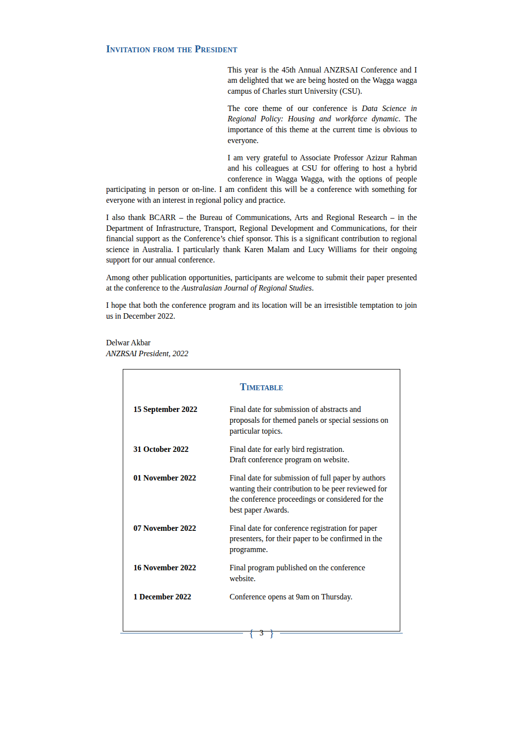Invitation from the President
This year is the 45th Annual ANZRSAI Conference and I am delighted that we are being hosted on the Wagga wagga campus of Charles sturt University (CSU).
The core theme of our conference is Data Science in Regional Policy: Housing and workforce dynamic. The importance of this theme at the current time is obvious to everyone.
I am very grateful to Associate Professor Azizur Rahman and his colleagues at CSU for offering to host a hybrid conference in Wagga Wagga, with the options of people participating in person or on-line. I am confident this will be a conference with something for everyone with an interest in regional policy and practice.
I also thank BCARR – the Bureau of Communications, Arts and Regional Research – in the Department of Infrastructure, Transport, Regional Development and Communications, for their financial support as the Conference’s chief sponsor. This is a significant contribution to regional science in Australia. I particularly thank Karen Malam and Lucy Williams for their ongoing support for our annual conference.
Among other publication opportunities, participants are welcome to submit their paper presented at the conference to the Australasian Journal of Regional Studies.
I hope that both the conference program and its location will be an irresistible temptation to join us in December 2022.
Delwar Akbar
ANZRSAI President, 2022
Timetable
| 15 September 2022 | Final date for submission of abstracts and proposals for themed panels or special sessions on particular topics. |
| 31 October 2022 | Final date for early bird registration. Draft conference program on website. |
| 01 November 2022 | Final date for submission of full paper by authors wanting their contribution to be peer reviewed for the conference proceedings or considered for the best paper Awards. |
| 07 November 2022 | Final date for conference registration for paper presenters, for their paper to be confirmed in the programme. |
| 16 November 2022 | Final program published on the conference website. |
| 1 December 2022 | Conference opens at 9am on Thursday. |
{ 3 }